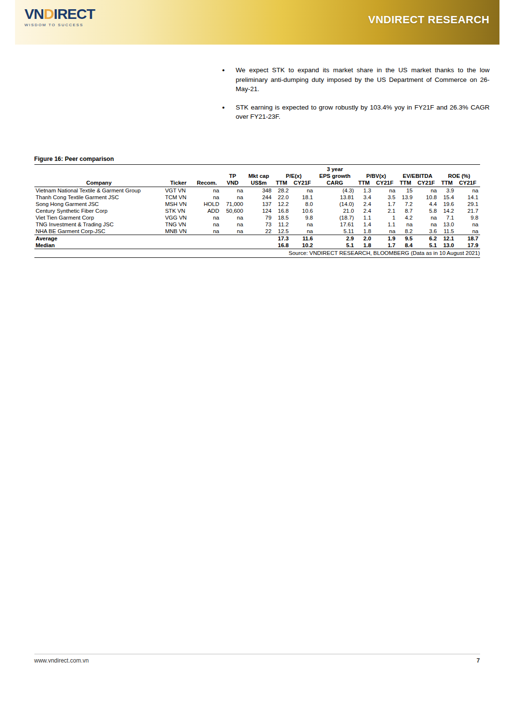VNDIRECT
WISDOM TO SUCCESS
VNDIRECT RESEARCH
We expect STK to expand its market share in the US market thanks to the low preliminary anti-dumping duty imposed by the US Department of Commerce on 26-May-21.
STK earning is expected to grow robustly by 103.4% yoy in FY21F and 26.3% CAGR over FY21-23F.
Figure 16: Peer comparison
| | | | | | | 3 year | | | |
| --- | --- | --- | --- | --- | --- | --- | --- | --- | --- |
| | | | TP | Mkt cap | P/E(x) | EPS growth | P/BV(x) | EV/EBITDA | ROE (%) |
| Company | Ticker | Recom. | VND | US$m | TTM | CY21F | CARG | TTM | CY21F | TTM | CY21F | TTM | CY21F |
| Vietnam National Textile & Garment Group | VGT VN | na | na | 348 | 28.2 | na | (4.3) | 1.3 | na | 15 | na | 3.9 | na |
| Thanh Cong Textile Garment JSC | TCM VN | na | na | 244 | 22.0 | 18.1 | 13.81 | 3.4 | 3.5 | 13.9 | 10.8 | 15.4 | 14.1 |
| Song Hong Garment JSC | MSH VN | HOLD | 71,000 | 137 | 12.2 | 8.0 | (14.0) | 2.4 | 1.7 | 7.2 | 4.4 | 19.6 | 29.1 |
| Century Synthetic Fiber Corp | STK VN | ADD | 50,600 | 124 | 16.8 | 10.6 | 21.0 | 2.4 | 2.1 | 8.7 | 5.8 | 14.2 | 21.7 |
| Viet Tien Garment Corp | VGG VN | na | na | 79 | 18.5 | 9.8 | (18.7) | 1.1 | 1 | 4.2 | na | 7.1 | 9.8 |
| TNG Investment & Trading JSC | TNG VN | na | na | 73 | 11.2 | na | 17.61 | 1.4 | 1.1 | na | na | 13.0 | na |
| NHA BE Garment Corp-JSC | MNB VN | na | na | 22 | 12.5 | na | 5.11 | 1.8 | na | 8.2 | 3.6 | 11.5 | na |
| Average | | | | | 17.3 | 11.6 | 2.9 | 2.0 | 1.9 | 9.5 | 6.2 | 12.1 | 18.7 |
| Median | | | | | 16.8 | 10.2 | 5.1 | 1.8 | 1.7 | 8.4 | 5.1 | 13.0 | 17.9 |
Source: VNDIRECT RESEARCH, BLOOMBERG (Data as in 10 August 2021)
www.vndirect.com.vn 7